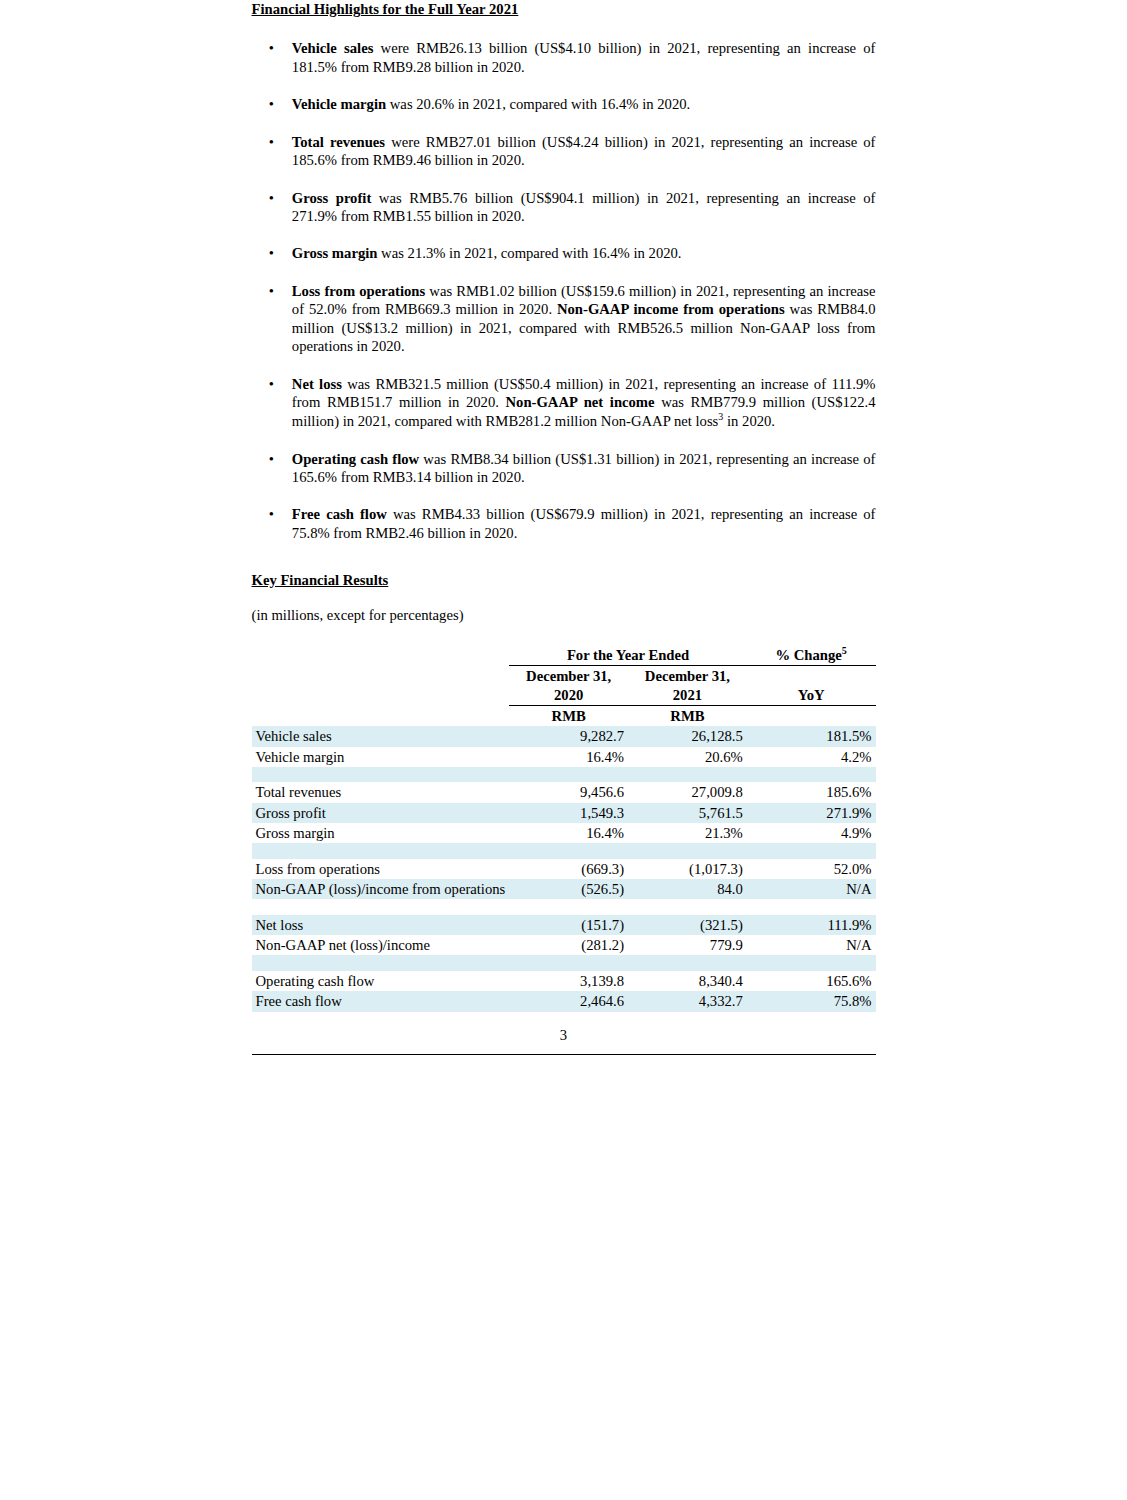Financial Highlights for the Full Year 2021
Vehicle sales were RMB26.13 billion (US$4.10 billion) in 2021, representing an increase of 181.5% from RMB9.28 billion in 2020.
Vehicle margin was 20.6% in 2021, compared with 16.4% in 2020.
Total revenues were RMB27.01 billion (US$4.24 billion) in 2021, representing an increase of 185.6% from RMB9.46 billion in 2020.
Gross profit was RMB5.76 billion (US$904.1 million) in 2021, representing an increase of 271.9% from RMB1.55 billion in 2020.
Gross margin was 21.3% in 2021, compared with 16.4% in 2020.
Loss from operations was RMB1.02 billion (US$159.6 million) in 2021, representing an increase of 52.0% from RMB669.3 million in 2020. Non-GAAP income from operations was RMB84.0 million (US$13.2 million) in 2021, compared with RMB526.5 million Non-GAAP loss from operations in 2020.
Net loss was RMB321.5 million (US$50.4 million) in 2021, representing an increase of 111.9% from RMB151.7 million in 2020. Non-GAAP net income was RMB779.9 million (US$122.4 million) in 2021, compared with RMB281.2 million Non-GAAP net loss3 in 2020.
Operating cash flow was RMB8.34 billion (US$1.31 billion) in 2021, representing an increase of 165.6% from RMB3.14 billion in 2020.
Free cash flow was RMB4.33 billion (US$679.9 million) in 2021, representing an increase of 75.8% from RMB2.46 billion in 2020.
Key Financial Results
(in millions, except for percentages)
| | For the Year Ended | % Change 5 |
| --- | --- | --- |
| | December 31, 2020 | December 31, 2021 | YoY |
| | RMB | RMB | |
| Vehicle sales | 9,282.7 | 26,128.5 | 181.5% |
| Vehicle margin | 16.4% | 20.6% | 4.2% |
| Total revenues | 9,456.6 | 27,009.8 | 185.6% |
| Gross profit | 1,549.3 | 5,761.5 | 271.9% |
| Gross margin | 16.4% | 21.3% | 4.9% |
| Loss from operations | (669.3) | (1,017.3) | 52.0% |
| Non-GAAP (loss)/income from operations | (526.5) | 84.0 | N/A |
| Net loss | (151.7) | (321.5) | 111.9% |
| Non-GAAP net (loss)/income | (281.2) | 779.9 | N/A |
| Operating cash flow | 3,139.8 | 8,340.4 | 165.6% |
| Free cash flow | 2,464.6 | 4,332.7 | 75.8% |
3